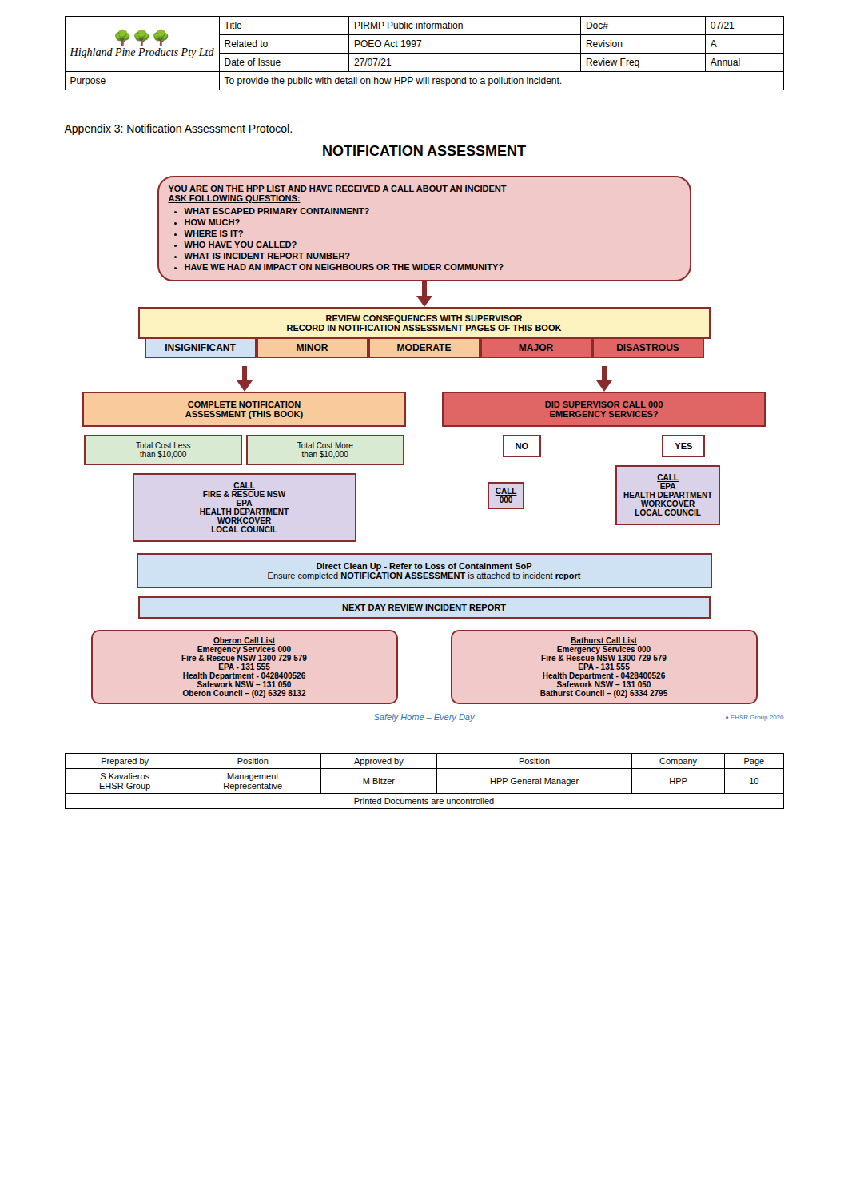| 🌳🌳🌳 Highland Pine Products Pty Ltd | Title | PIRMP Public information | Doc# | 07/21 |
| Related to | POEO Act 1997 | Revision | A |
| Date of Issue | 27/07/21 | Review Freq | Annual |
| Purpose | To provide the public with detail on how HPP will respond to a pollution incident. |
Appendix 3: Notification Assessment Protocol.
NOTIFICATION ASSESSMENT
YOU ARE ON THE HPP LIST AND HAVE RECEIVED A CALL ABOUT AN INCIDENT
ASK FOLLOWING QUESTIONS:
WHAT ESCAPED PRIMARY CONTAINMENT?
HOW MUCH?
WHERE IS IT?
WHO HAVE YOU CALLED?
WHAT IS INCIDENT REPORT NUMBER?
HAVE WE HAD AN IMPACT ON NEIGHBOURS OR THE WIDER COMMUNITY?
REVIEW CONSEQUENCES WITH SUPERVISOR
RECORD IN NOTIFICATION ASSESSMENT PAGES OF THIS BOOK
INSIGNIFICANT
MINOR
MODERATE
MAJOR
DISASTROUS
COMPLETE NOTIFICATION
ASSESSMENT (THIS BOOK)
Total Cost Less
than $10,000
Total Cost More
than $10,000
CALL
FIRE & RESCUE NSW
EPA
HEALTH DEPARTMENT
WORKCOVER
LOCAL COUNCIL
DID SUPERVISOR CALL 000
EMERGENCY SERVICES?
NO
YES
CALL
000
CALL
EPA
HEALTH DEPARTMENT
WORKCOVER
LOCAL COUNCIL
Direct Clean Up - Refer to Loss of Containment SoP
Ensure completed NOTIFICATION ASSESSMENT is attached to incident report
NEXT DAY REVIEW INCIDENT REPORT
Oberon Call List
Emergency Services 000
Fire & Rescue NSW 1300 729 579
EPA - 131 555
Health Department - 0428400526
Safework NSW – 131 050
Oberon Council – (02) 6329 8132
Bathurst Call List
Emergency Services 000
Fire & Rescue NSW 1300 729 579
EPA - 131 555
Health Department - 0428400526
Safework NSW – 131 050
Bathurst Council – (02) 6334 2795
Safely Home – Every Day
♦ EHSR Group 2020
| Prepared by | Position | Approved by | Position | Company | Page |
| S Kavalieros EHSR Group | Management Representative | M Bitzer | HPP General Manager | HPP | 10 |
| Printed Documents are uncontrolled |